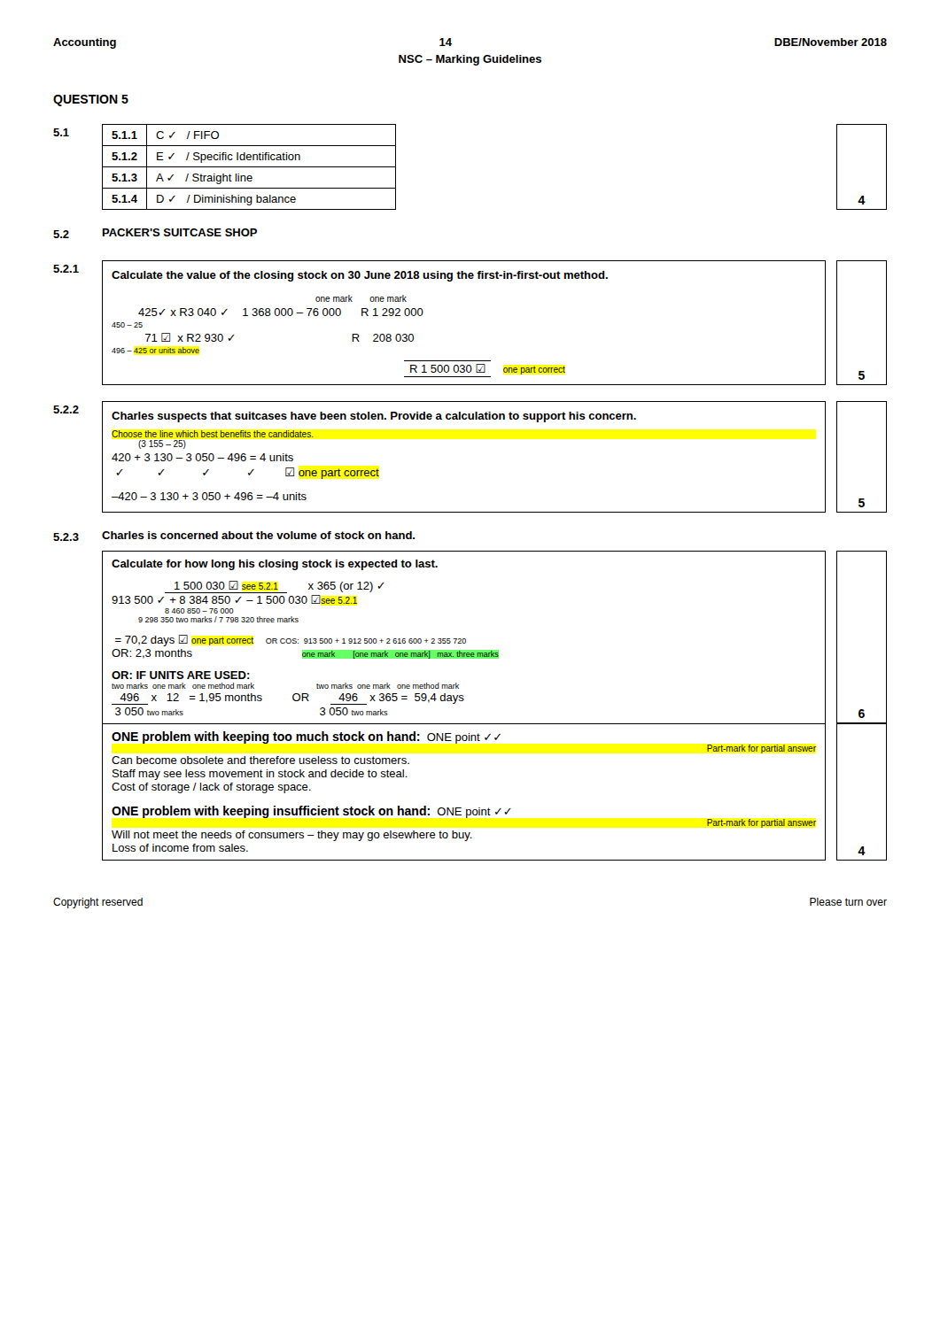Accounting
14
DBE/November 2018
NSC – Marking Guidelines
QUESTION 5
5.1
| 5.1.1 | C ✓ / FIFO |
| 5.1.2 | E ✓ / Specific Identification |
| 5.1.3 | A ✓ / Straight line |
| 5.1.4 | D ✓ / Diminishing balance |
4
5.2
PACKER'S SUITCASE SHOP
5.2.1
Calculate the value of the closing stock on 30 June 2018 using the first-in-first-out method.
one mark one mark
425✓ x R3 040 ✓ 1 368 000 – 76 000 R 1 292 000
450 – 25
71 ☑ x R2 930 ✓ R 208 030
496 – 425 or units above
R 1 500 030 ☑ one part correct
5
5.2.2
Charles suspects that suitcases have been stolen. Provide a calculation to support his concern.
Choose the line which best benefits the candidates.
(3 155 – 25)
420 + 3 130 – 3 050 – 496 = 4 units
✓ ✓ ✓ ✓ ☑ one part correct
–420 – 3 130 + 3 050 + 496 = –4 units
5
5.2.3
Charles is concerned about the volume of stock on hand.
Calculate for how long his closing stock is expected to last.
1 500 030 ☑ see 5.2.1 x 365 (or 12) ✓
913 500 ✓ + 8 384 850 ✓ – 1 500 030 ☑see 5.2.1
8 460 850 – 76 000
9 298 350 two marks / 7 798 320 three marks
= 70,2 days ☑ one part correct OR COS: 913 500 + 1 912 500 + 2 616 600 + 2 355 720
OR: 2,3 months one mark [one mark one mark] max. three marks
OR: IF UNITS ARE USED:
two marks one mark one method mark two marks one mark one method mark
496 x 12 = 1,95 months OR 496 x 365 = 59,4 days
3 050 two marks 3 050 two marks
6
ONE problem with keeping too much stock on hand: ONE point ✓✓
Part-mark for partial answer
Can become obsolete and therefore useless to customers.
Staff may see less movement in stock and decide to steal.
Cost of storage / lack of storage space.
ONE problem with keeping insufficient stock on hand: ONE point ✓✓
Part-mark for partial answer
Will not meet the needs of consumers – they may go elsewhere to buy.
Loss of income from sales.
4
Copyright reserved
Please turn over